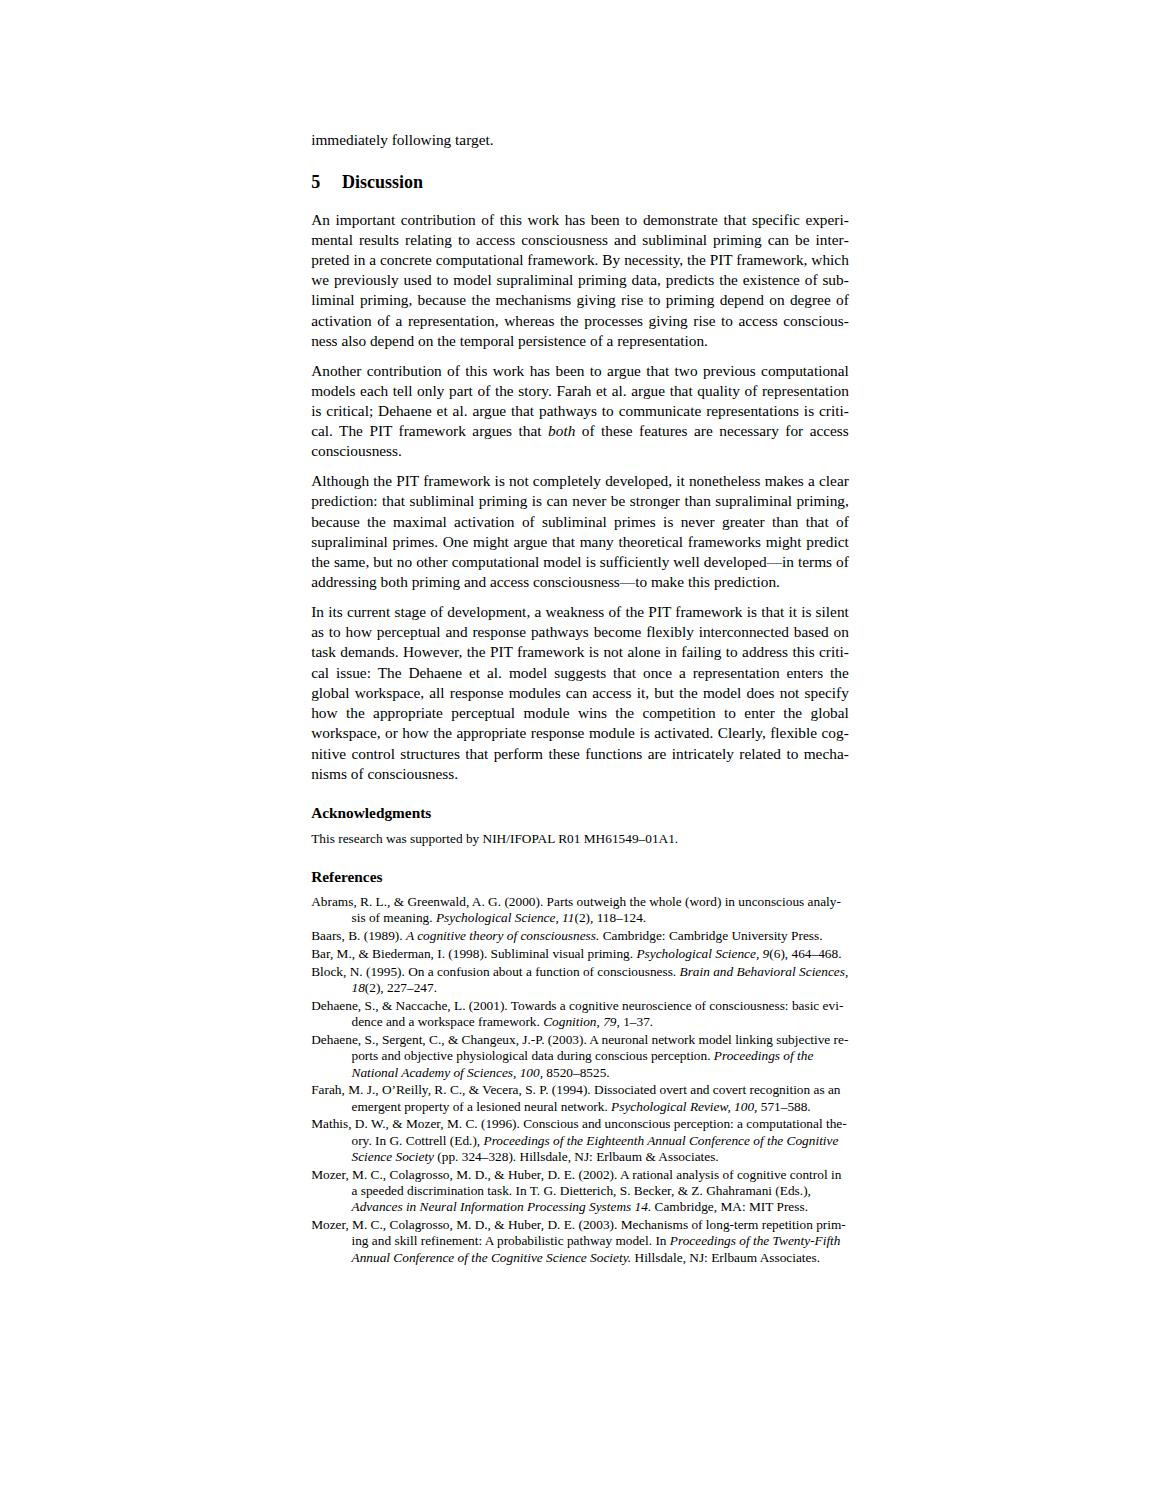immediately following target.
5 Discussion
An important contribution of this work has been to demonstrate that specific experimental results relating to access consciousness and subliminal priming can be interpreted in a concrete computational framework. By necessity, the PIT framework, which we previously used to model supraliminal priming data, predicts the existence of subliminal priming, because the mechanisms giving rise to priming depend on degree of activation of a representation, whereas the processes giving rise to access consciousness also depend on the temporal persistence of a representation.
Another contribution of this work has been to argue that two previous computational models each tell only part of the story. Farah et al. argue that quality of representation is critical; Dehaene et al. argue that pathways to communicate representations is critical. The PIT framework argues that both of these features are necessary for access consciousness.
Although the PIT framework is not completely developed, it nonetheless makes a clear prediction: that subliminal priming is can never be stronger than supraliminal priming, because the maximal activation of subliminal primes is never greater than that of supraliminal primes. One might argue that many theoretical frameworks might predict the same, but no other computational model is sufficiently well developed—in terms of addressing both priming and access consciousness—to make this prediction.
In its current stage of development, a weakness of the PIT framework is that it is silent as to how perceptual and response pathways become flexibly interconnected based on task demands. However, the PIT framework is not alone in failing to address this critical issue: The Dehaene et al. model suggests that once a representation enters the global workspace, all response modules can access it, but the model does not specify how the appropriate perceptual module wins the competition to enter the global workspace, or how the appropriate response module is activated. Clearly, flexible cognitive control structures that perform these functions are intricately related to mechanisms of consciousness.
Acknowledgments
This research was supported by NIH/IFOPAL R01 MH61549–01A1.
References
Abrams, R. L., & Greenwald, A. G. (2000). Parts outweigh the whole (word) in unconscious analysis of meaning. Psychological Science, 11(2), 118–124.
Baars, B. (1989). A cognitive theory of consciousness. Cambridge: Cambridge University Press.
Bar, M., & Biederman, I. (1998). Subliminal visual priming. Psychological Science, 9(6), 464–468.
Block, N. (1995). On a confusion about a function of consciousness. Brain and Behavioral Sciences, 18(2), 227–247.
Dehaene, S., & Naccache, L. (2001). Towards a cognitive neuroscience of consciousness: basic evidence and a workspace framework. Cognition, 79, 1–37.
Dehaene, S., Sergent, C., & Changeux, J.-P. (2003). A neuronal network model linking subjective reports and objective physiological data during conscious perception. Proceedings of the National Academy of Sciences, 100, 8520–8525.
Farah, M. J., O’Reilly, R. C., & Vecera, S. P. (1994). Dissociated overt and covert recognition as an emergent property of a lesioned neural network. Psychological Review, 100, 571–588.
Mathis, D. W., & Mozer, M. C. (1996). Conscious and unconscious perception: a computational theory. In G. Cottrell (Ed.), Proceedings of the Eighteenth Annual Conference of the Cognitive Science Society (pp. 324–328). Hillsdale, NJ: Erlbaum & Associates.
Mozer, M. C., Colagrosso, M. D., & Huber, D. E. (2002). A rational analysis of cognitive control in a speeded discrimination task. In T. G. Dietterich, S. Becker, & Z. Ghahramani (Eds.), Advances in Neural Information Processing Systems 14. Cambridge, MA: MIT Press.
Mozer, M. C., Colagrosso, M. D., & Huber, D. E. (2003). Mechanisms of long-term repetition priming and skill refinement: A probabilistic pathway model. In Proceedings of the Twenty-Fifth Annual Conference of the Cognitive Science Society. Hillsdale, NJ: Erlbaum Associates.